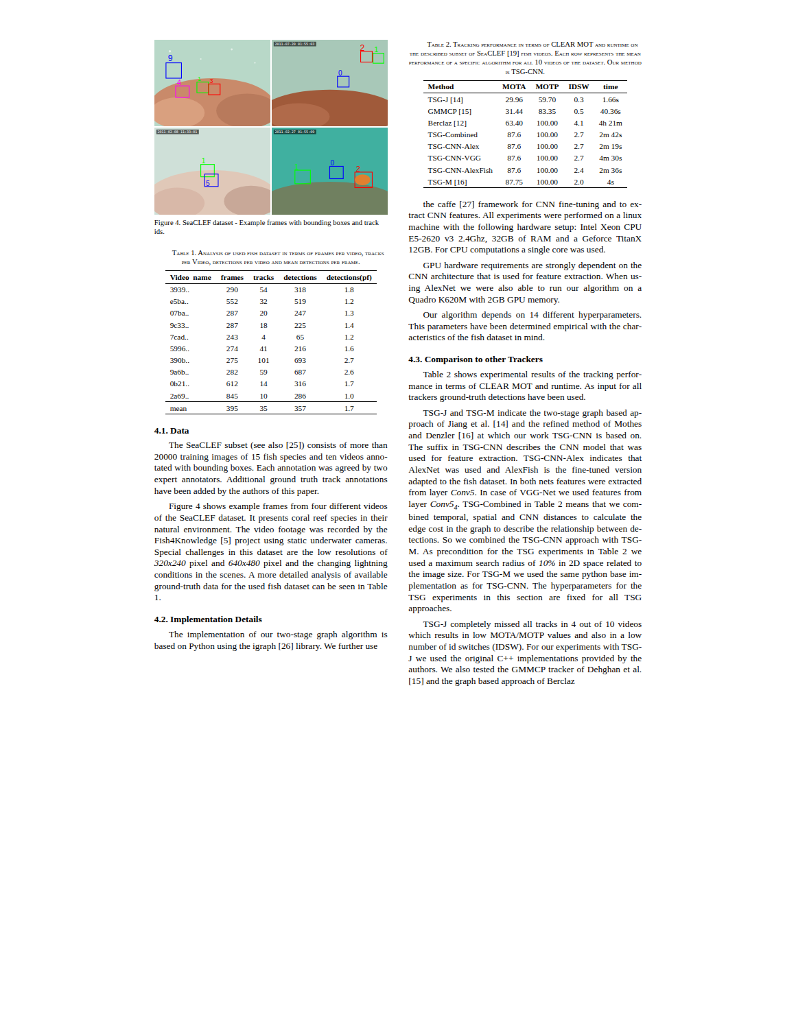Figure 4. SeaCLEF dataset - Example frames with bounding boxes and track ids.
Table 1. Analysis of used fish dataset in terms of frames per video, tracks per Video, detections per video and mean detections per frame.
| Video name | frames | tracks | detections | detections(pf) |
| --- | --- | --- | --- | --- |
| 3939.. | 290 | 54 | 318 | 1.8 |
| e5ba.. | 552 | 32 | 519 | 1.2 |
| 07ba.. | 287 | 20 | 247 | 1.3 |
| 9c33.. | 287 | 18 | 225 | 1.4 |
| 7cad.. | 243 | 4 | 65 | 1.2 |
| 5996.. | 274 | 41 | 216 | 1.6 |
| 390b.. | 275 | 101 | 693 | 2.7 |
| 9a6b.. | 282 | 59 | 687 | 2.6 |
| 0b21.. | 612 | 14 | 316 | 1.7 |
| 2a69.. | 845 | 10 | 286 | 1.0 |
| mean | 395 | 35 | 357 | 1.7 |
4.1. Data
The SeaCLEF subset (see also [25]) consists of more than 20000 training images of 15 fish species and ten videos annotated with bounding boxes. Each annotation was agreed by two expert annotators. Additional ground truth track annotations have been added by the authors of this paper.
Figure 4 shows example frames from four different videos of the SeaCLEF dataset. It presents coral reef species in their natural environment. The video footage was recorded by the Fish4Knowledge [5] project using static underwater cameras. Special challenges in this dataset are the low resolutions of 320x240 pixel and 640x480 pixel and the changing lightning conditions in the scenes. A more detailed analysis of available ground-truth data for the used fish dataset can be seen in Table 1.
4.2. Implementation Details
The implementation of our two-stage graph algorithm is based on Python using the igraph [26] library. We further use
Table 2. Tracking performance in terms of CLEAR MOT and runtime on the described subset of SeaCLEF [19] fish videos. Each row represents the mean performance of a specific algorithm for all 10 videos of the dataset. Our method is TSG-CNN.
| Method | MOTA | MOTP | IDSW | time |
| --- | --- | --- | --- | --- |
| TSG-J [14] | 29.96 | 59.70 | 0.3 | 1.66s |
| GMMCP [15] | 31.44 | 83.35 | 0.5 | 40.36s |
| Berclaz [12] | 63.40 | 100.00 | 4.1 | 4h 21m |
| TSG-Combined | 87.6 | 100.00 | 2.7 | 2m 42s |
| TSG-CNN-Alex | 87.6 | 100.00 | 2.7 | 2m 19s |
| TSG-CNN-VGG | 87.6 | 100.00 | 2.7 | 4m 30s |
| TSG-CNN-AlexFish | 87.6 | 100.00 | 2.4 | 2m 36s |
| TSG-M [16] | 87.75 | 100.00 | 2.0 | 4s |
the caffe [27] framework for CNN fine-tuning and to extract CNN features. All experiments were performed on a linux machine with the following hardware setup: Intel Xeon CPU E5-2620 v3 2.4Ghz, 32GB of RAM and a Geforce TitanX 12GB. For CPU computations a single core was used.
GPU hardware requirements are strongly dependent on the CNN architecture that is used for feature extraction. When using AlexNet we were also able to run our algorithm on a Quadro K620M with 2GB GPU memory.
Our algorithm depends on 14 different hyperparameters. This parameters have been determined empirical with the characteristics of the fish dataset in mind.
4.3. Comparison to other Trackers
Table 2 shows experimental results of the tracking performance in terms of CLEAR MOT and runtime. As input for all trackers ground-truth detections have been used.
TSG-J and TSG-M indicate the two-stage graph based approach of Jiang et al. [14] and the refined method of Mothes and Denzler [16] at which our work TSG-CNN is based on. The suffix in TSG-CNN describes the CNN model that was used for feature extraction. TSG-CNN-Alex indicates that AlexNet was used and AlexFish is the fine-tuned version adapted to the fish dataset. In both nets features were extracted from layer Conv5. In case of VGG-Net we used features from layer Conv54. TSG-Combined in Table 2 means that we combined temporal, spatial and CNN distances to calculate the edge cost in the graph to describe the relationship between detections. So we combined the TSG-CNN approach with TSG-M. As precondition for the TSG experiments in Table 2 we used a maximum search radius of 10% in 2D space related to the image size. For TSG-M we used the same python base implementation as for TSG-CNN. The hyperparameters for the TSG experiments in this section are fixed for all TSG approaches.
TSG-J completely missed all tracks in 4 out of 10 videos which results in low MOTA/MOTP values and also in a low number of id switches (IDSW). For our experiments with TSG-J we used the original C++ implementations provided by the authors. We also tested the GMMCP tracker of Dehghan et al. [15] and the graph based approach of Berclaz